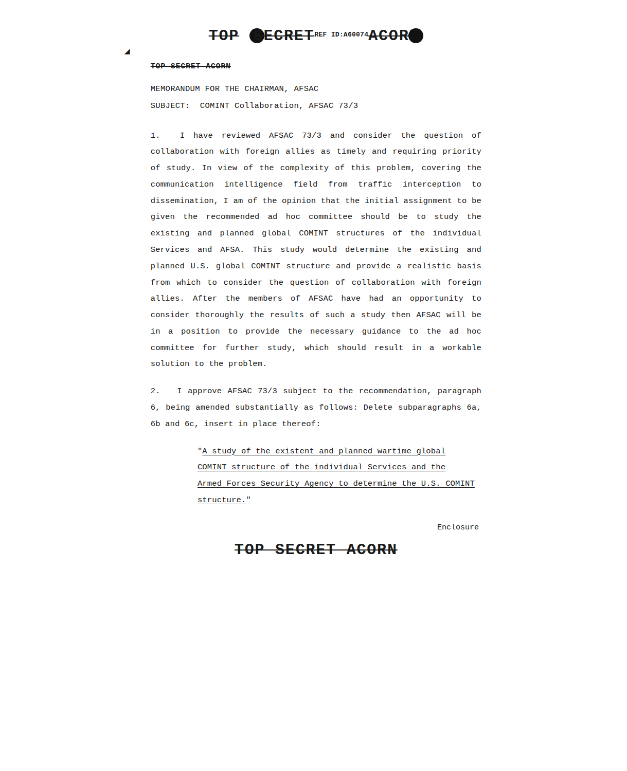TOP SECRET REF ID:A60074 ACORN
◢
TOP SECRET ACORN
MEMORANDUM FOR THE CHAIRMAN, AFSAC
SUBJECT: COMINT Collaboration, AFSAC 73/3
1. I have reviewed AFSAC 73/3 and consider the question of collaboration with foreign allies as timely and requiring priority of study. In view of the complexity of this problem, covering the communication intelligence field from traffic interception to dissemination, I am of the opinion that the initial assignment to be given the recommended ad hoc committee should be to study the existing and planned global COMINT structures of the individual Services and AFSA. This study would determine the existing and planned U.S. global COMINT structure and provide a realistic basis from which to consider the question of collaboration with foreign allies. After the members of AFSAC have had an opportunity to consider thoroughly the results of such a study then AFSAC will be in a position to provide the necessary guidance to the ad hoc committee for further study, which should result in a workable solution to the problem.
2. I approve AFSAC 73/3 subject to the recommendation, paragraph 6, being amended substantially as follows: Delete subparagraphs 6a, 6b and 6c, insert in place thereof:
"A study of the existent and planned wartime global
COMINT structure of the individual Services and the
Armed Forces Security Agency to determine the U.S. COMINT
structure."
Enclosure
TOP SECRET ACORN